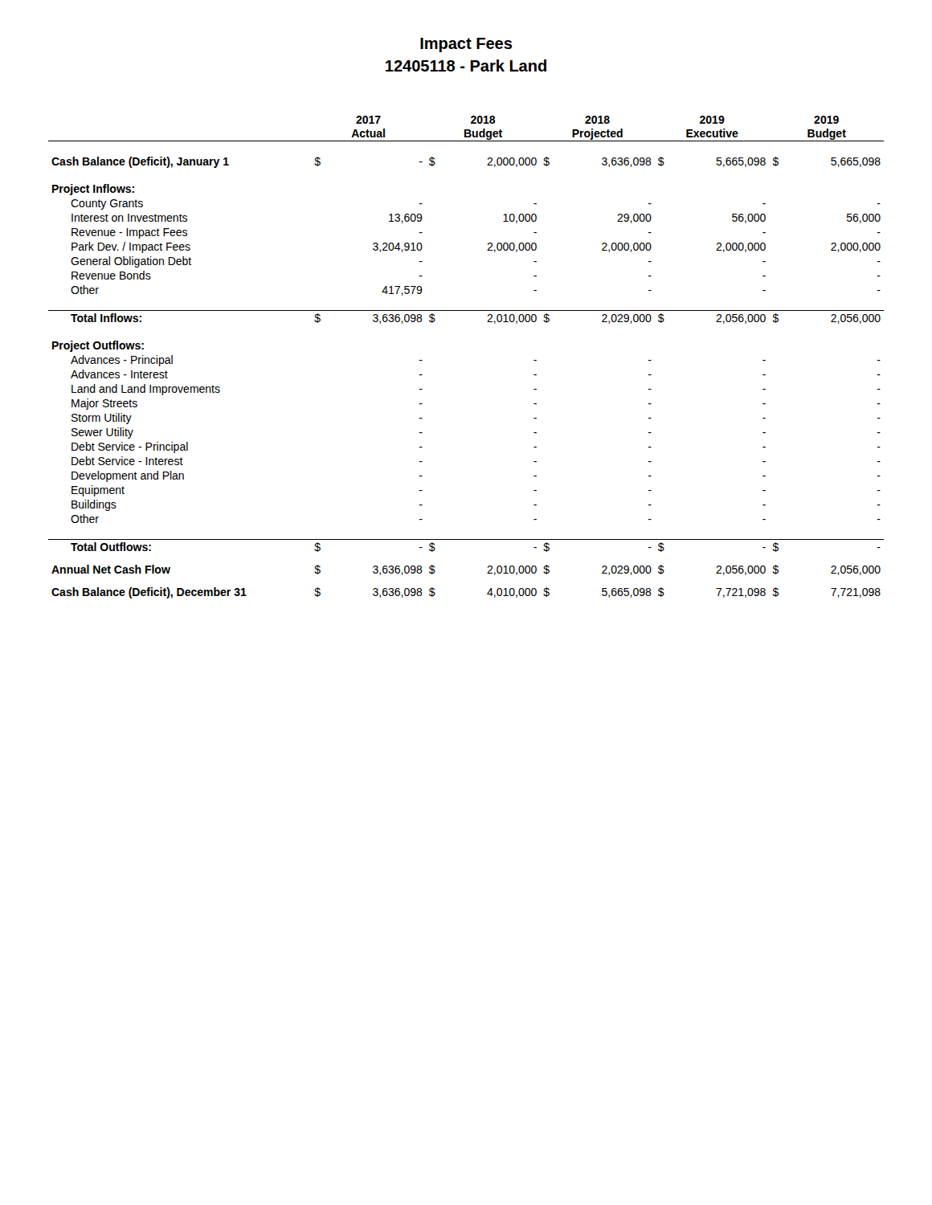Impact Fees
12405118 - Park Land
| | 2017 | 2018 | 2018 | 2019 | 2019 |
| --- | --- | --- | --- | --- | --- |
| | Actual | Budget | Projected | Executive | Budget |
| Cash Balance (Deficit), January 1 | $ | - | $ | 2,000,000 | $ | 3,636,098 | $ | 5,665,098 | $ | 5,665,098 |
| Project Inflows: | |
| County Grants | | - | | - | | - | | - | | - |
| Interest on Investments | | 13,609 | | 10,000 | | 29,000 | | 56,000 | | 56,000 |
| Revenue - Impact Fees | | - | | - | | - | | - | | - |
| Park Dev. / Impact Fees | | 3,204,910 | | 2,000,000 | | 2,000,000 | | 2,000,000 | | 2,000,000 |
| General Obligation Debt | | - | | - | | - | | - | | - |
| Revenue Bonds | | - | | - | | - | | - | | - |
| Other | | 417,579 | | - | | - | | - | | - |
| Total Inflows: | $ | 3,636,098 | $ | 2,010,000 | $ | 2,029,000 | $ | 2,056,000 | $ | 2,056,000 |
| Project Outflows: | |
| Advances - Principal | | - | | - | | - | | - | | - |
| Advances - Interest | | - | | - | | - | | - | | - |
| Land and Land Improvements | | - | | - | | - | | - | | - |
| Major Streets | | - | | - | | - | | - | | - |
| Storm Utility | | - | | - | | - | | - | | - |
| Sewer Utility | | - | | - | | - | | - | | - |
| Debt Service - Principal | | - | | - | | - | | - | | - |
| Debt Service - Interest | | - | | - | | - | | - | | - |
| Development and Plan | | - | | - | | - | | - | | - |
| Equipment | | - | | - | | - | | - | | - |
| Buildings | | - | | - | | - | | - | | - |
| Other | | - | | - | | - | | - | | - |
| Total Outflows: | $ | - | $ | - | $ | - | $ | - | $ | - |
| Annual Net Cash Flow | $ | 3,636,098 | $ | 2,010,000 | $ | 2,029,000 | $ | 2,056,000 | $ | 2,056,000 |
| Cash Balance (Deficit), December 31 | $ | 3,636,098 | $ | 4,010,000 | $ | 5,665,098 | $ | 7,721,098 | $ | 7,721,098 |